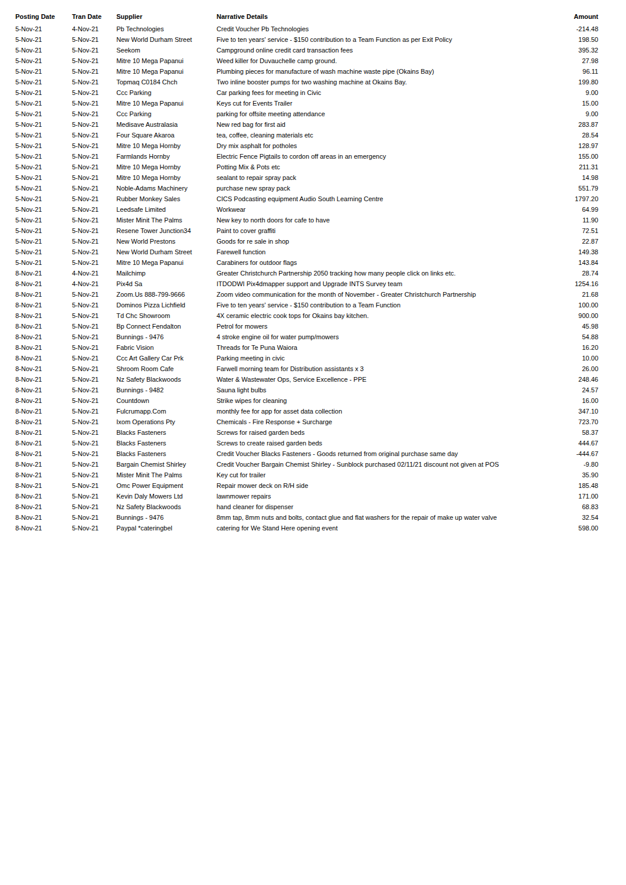| Posting Date | Tran Date | Supplier | Narrative Details | Amount |
| --- | --- | --- | --- | --- |
| 5-Nov-21 | 4-Nov-21 | Pb Technologies | Credit Voucher Pb Technologies | -214.48 |
| 5-Nov-21 | 5-Nov-21 | New World Durham Street | Five to ten years' service - $150 contribution to a Team Function as per Exit Policy | 198.50 |
| 5-Nov-21 | 5-Nov-21 | Seekom | Campground online credit card transaction fees | 395.32 |
| 5-Nov-21 | 5-Nov-21 | Mitre 10 Mega Papanui | Weed killer for Duvauchelle camp ground. | 27.98 |
| 5-Nov-21 | 5-Nov-21 | Mitre 10 Mega Papanui | Plumbing pieces for manufacture of wash machine waste pipe (Okains Bay) | 96.11 |
| 5-Nov-21 | 5-Nov-21 | Topmaq C0184 Chch | Two inline booster pumps for two washing machine at Okains Bay. | 199.80 |
| 5-Nov-21 | 5-Nov-21 | Ccc Parking | Car parking fees for meeting in Civic | 9.00 |
| 5-Nov-21 | 5-Nov-21 | Mitre 10 Mega Papanui | Keys cut for Events Trailer | 15.00 |
| 5-Nov-21 | 5-Nov-21 | Ccc Parking | parking for offsite meeting attendance | 9.00 |
| 5-Nov-21 | 5-Nov-21 | Medisave Australasia | New red bag for first aid | 283.87 |
| 5-Nov-21 | 5-Nov-21 | Four Square Akaroa | tea, coffee, cleaning materials etc | 28.54 |
| 5-Nov-21 | 5-Nov-21 | Mitre 10 Mega Hornby | Dry mix asphalt for potholes | 128.97 |
| 5-Nov-21 | 5-Nov-21 | Farmlands Hornby | Electric Fence Pigtails to cordon off areas in an emergency | 155.00 |
| 5-Nov-21 | 5-Nov-21 | Mitre 10 Mega Hornby | Potting Mix & Pots etc | 211.31 |
| 5-Nov-21 | 5-Nov-21 | Mitre 10 Mega Hornby | sealant to repair spray pack | 14.98 |
| 5-Nov-21 | 5-Nov-21 | Noble-Adams Machinery | purchase new spray pack | 551.79 |
| 5-Nov-21 | 5-Nov-21 | Rubber Monkey Sales | CICS Podcasting equipment Audio South Learning Centre | 1797.20 |
| 5-Nov-21 | 5-Nov-21 | Leedsafe Limited | Workwear | 64.99 |
| 5-Nov-21 | 5-Nov-21 | Mister Minit The Palms | New key to north doors for cafe to have | 11.90 |
| 5-Nov-21 | 5-Nov-21 | Resene Tower Junction34 | Paint to cover graffiti | 72.51 |
| 5-Nov-21 | 5-Nov-21 | New World Prestons | Goods for re sale in shop | 22.87 |
| 5-Nov-21 | 5-Nov-21 | New World Durham Street | Farewell function | 149.38 |
| 5-Nov-21 | 5-Nov-21 | Mitre 10 Mega Papanui | Carabiners for outdoor flags | 143.84 |
| 8-Nov-21 | 4-Nov-21 | Mailchimp | Greater Christchurch Partnership 2050 tracking how many people click on links etc. | 28.74 |
| 8-Nov-21 | 4-Nov-21 | Pix4d Sa | ITDODWI Pix4dmapper support and Upgrade INTS Survey team | 1254.16 |
| 8-Nov-21 | 5-Nov-21 | Zoom.Us 888-799-9666 | Zoom video communication for the month of November - Greater Christchurch Partnership | 21.68 |
| 8-Nov-21 | 5-Nov-21 | Dominos Pizza Lichfield | Five to ten years' service - $150 contribution to a Team Function | 100.00 |
| 8-Nov-21 | 5-Nov-21 | Td Chc Showroom | 4X ceramic electric cook tops for Okains bay kitchen. | 900.00 |
| 8-Nov-21 | 5-Nov-21 | Bp Connect Fendalton | Petrol for mowers | 45.98 |
| 8-Nov-21 | 5-Nov-21 | Bunnings - 9476 | 4 stroke engine oil for water pump/mowers | 54.88 |
| 8-Nov-21 | 5-Nov-21 | Fabric Vision | Threads for Te Puna Waiora | 16.20 |
| 8-Nov-21 | 5-Nov-21 | Ccc Art Gallery Car Prk | Parking meeting in civic | 10.00 |
| 8-Nov-21 | 5-Nov-21 | Shroom Room Cafe | Farwell morning team for Distribution assistants x 3 | 26.00 |
| 8-Nov-21 | 5-Nov-21 | Nz Safety Blackwoods | Water & Wastewater Ops, Service Excellence - PPE | 248.46 |
| 8-Nov-21 | 5-Nov-21 | Bunnings - 9482 | Sauna light bulbs | 24.57 |
| 8-Nov-21 | 5-Nov-21 | Countdown | Strike wipes for cleaning | 16.00 |
| 8-Nov-21 | 5-Nov-21 | Fulcrumapp.Com | monthly fee for app for asset data collection | 347.10 |
| 8-Nov-21 | 5-Nov-21 | Ixom Operations Pty | Chemicals - Fire Response + Surcharge | 723.70 |
| 8-Nov-21 | 5-Nov-21 | Blacks Fasteners | Screws for raised garden beds | 58.37 |
| 8-Nov-21 | 5-Nov-21 | Blacks Fasteners | Screws to create raised garden beds | 444.67 |
| 8-Nov-21 | 5-Nov-21 | Blacks Fasteners | Credit Voucher Blacks Fasteners - Goods returned from original purchase same day | -444.67 |
| 8-Nov-21 | 5-Nov-21 | Bargain Chemist Shirley | Credit Voucher Bargain Chemist Shirley - Sunblock purchased 02/11/21 discount not given at POS | -9.80 |
| 8-Nov-21 | 5-Nov-21 | Mister Minit The Palms | Key cut for trailer | 35.90 |
| 8-Nov-21 | 5-Nov-21 | Omc Power Equipment | Repair mower deck on R/H side | 185.48 |
| 8-Nov-21 | 5-Nov-21 | Kevin Daly Mowers Ltd | lawnmower repairs | 171.00 |
| 8-Nov-21 | 5-Nov-21 | Nz Safety Blackwoods | hand cleaner for dispenser | 68.83 |
| 8-Nov-21 | 5-Nov-21 | Bunnings - 9476 | 8mm tap, 8mm nuts and bolts, contact glue and flat washers for the repair of make up water valve | 32.54 |
| 8-Nov-21 | 5-Nov-21 | Paypal *cateringbel | catering for We Stand Here opening event | 598.00 |